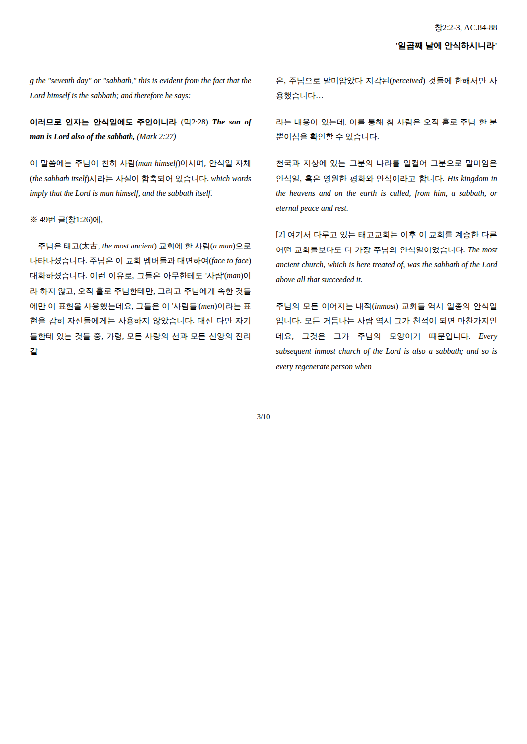창2:2-3, AC.84-88
'일곱째 날에 안식하시니라'
g the "seventh day" or "sabbath," this is evident from the fact that the Lord himself is the sabbath; and therefore he says:
이러므로 인자는 안식일에도 주인이니라 (막2:28) The son of man is Lord also of the sabbath, (Mark 2:27)
이 말씀에는 주님이 친히 사람(man himself)이시며, 안식일 자체(the sabbath itself)시라는 사실이 함축되어 있습니다. which words imply that the Lord is man himself, and the sabbath itself.
※ 49번 글(창1:26)에,
…주님은 태고(太古, the most ancient) 교회에 한 사람(a man)으로 나타나셨습니다. 주님은 이 교회 멤버들과 대면하여(face to face) 대화하셨습니다. 이런 이유로, 그들은 아무한테도 '사람'(man)이라 하지 않고, 오직 홀로 주님한테만, 그리고 주님에게 속한 것들에만 이 표현을 사용했는데요, 그들은 이 '사람들'(men)이라는 표현을 감히 자신들에게는 사용하지 않았습니다. 대신 다만 자기들한테 있는 것들 중, 가령, 모든 사랑의 선과 모든 신앙의 진리 같
은, 주님으로 말미암았다 지각된(perceived) 것들에 한해서만 사용했습니다…
라는 내용이 있는데, 이를 통해 참 사람은 오직 홀로 주님 한 분뿐이심을 확인할 수 있습니다.
천국과 지상에 있는 그분의 나라를 일컬어 그분으로 말미암은 안식일, 혹은 영원한 평화와 안식이라고 합니다. His kingdom in the heavens and on the earth is called, from him, a sabbath, or eternal peace and rest.
[2] 여기서 다루고 있는 태고교회는 이후 이 교회를 계승한 다른 어떤 교회들보다도 더 가장 주님의 안식일이었습니다. The most ancient church, which is here treated of, was the sabbath of the Lord above all that succeeded it.
주님의 모든 이어지는 내적(inmost) 교회들 역시 일종의 안식일입니다. 모든 거듭나는 사람 역시 그가 천적이 되면 마찬가지인데요, 그것은 그가 주님의 모양이기 때문입니다. Every subsequent inmost church of the Lord is also a sabbath; and so is every regenerate person when
3/10